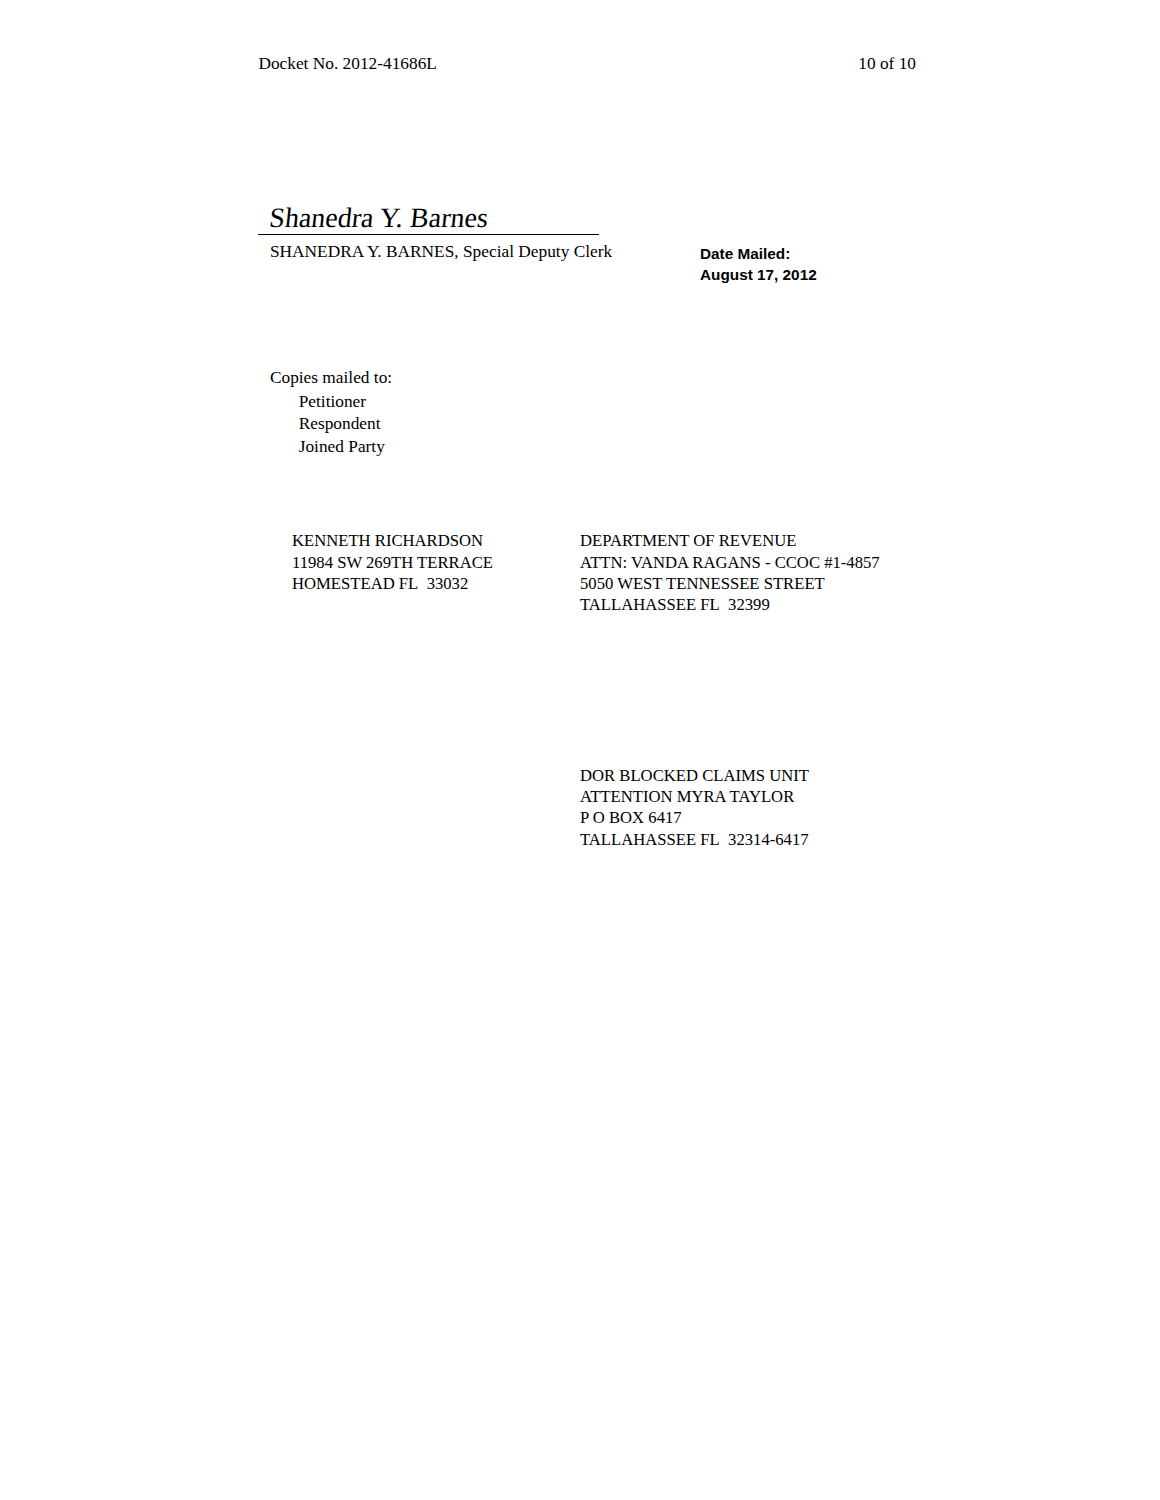Docket No. 2012-41686L
10 of 10
Shanedra Y. Barnes
SHANEDRA Y. BARNES, Special Deputy Clerk
Date Mailed:
August 17, 2012
Copies mailed to:
Petitioner
Respondent
Joined Party
KENNETH RICHARDSON
11984 SW 269TH TERRACE
HOMESTEAD FL 33032
DEPARTMENT OF REVENUE
ATTN: VANDA RAGANS - CCOC #1-4857
5050 WEST TENNESSEE STREET
TALLAHASSEE FL 32399
DOR BLOCKED CLAIMS UNIT
ATTENTION MYRA TAYLOR
P O BOX 6417
TALLAHASSEE FL 32314-6417